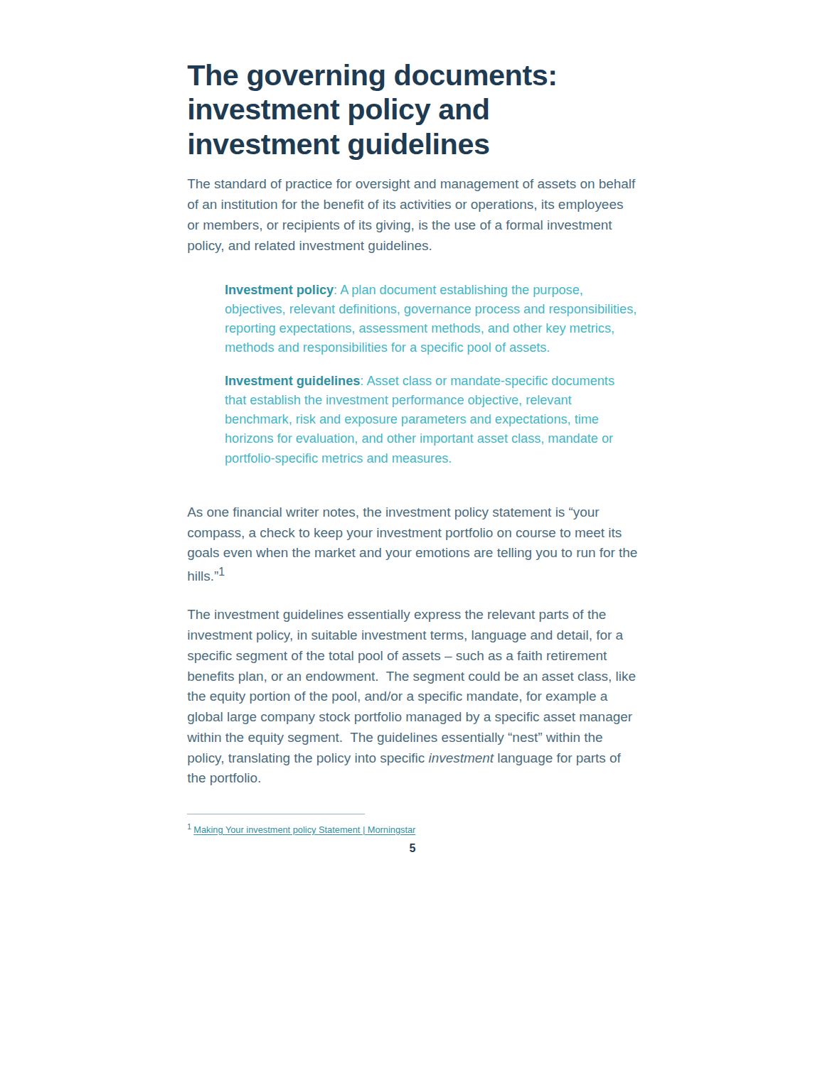The governing documents: investment policy and investment guidelines
The standard of practice for oversight and management of assets on behalf of an institution for the benefit of its activities or operations, its employees or members, or recipients of its giving, is the use of a formal investment policy, and related investment guidelines.
Investment policy: A plan document establishing the purpose, objectives, relevant definitions, governance process and responsibilities, reporting expectations, assessment methods, and other key metrics, methods and responsibilities for a specific pool of assets.
Investment guidelines: Asset class or mandate-specific documents that establish the investment performance objective, relevant benchmark, risk and exposure parameters and expectations, time horizons for evaluation, and other important asset class, mandate or portfolio-specific metrics and measures.
As one financial writer notes, the investment policy statement is “your compass, a check to keep your investment portfolio on course to meet its goals even when the market and your emotions are telling you to run for the hills.”1
The investment guidelines essentially express the relevant parts of the investment policy, in suitable investment terms, language and detail, for a specific segment of the total pool of assets – such as a faith retirement benefits plan, or an endowment. The segment could be an asset class, like the equity portion of the pool, and/or a specific mandate, for example a global large company stock portfolio managed by a specific asset manager within the equity segment. The guidelines essentially “nest” within the policy, translating the policy into specific investment language for parts of the portfolio.
1 Making Your investment policy Statement | Morningstar
5